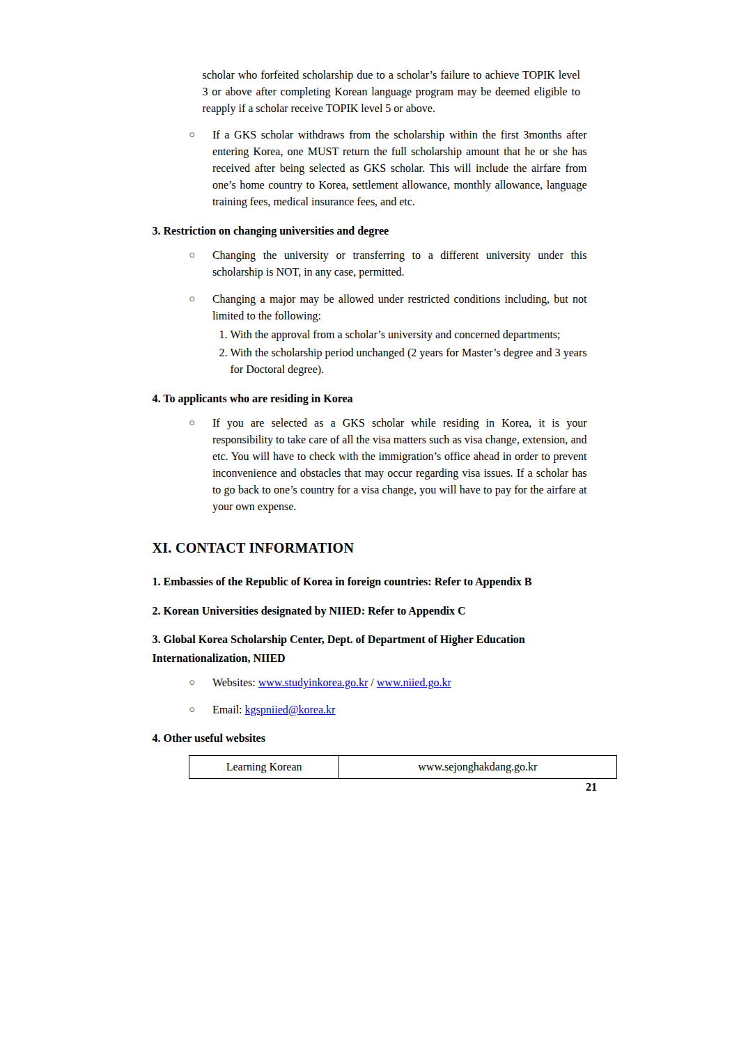scholar who forfeited scholarship due to a scholar’s failure to achieve TOPIK level 3 or above after completing Korean language program may be deemed eligible to reapply if a scholar receive TOPIK level 5 or above.
If a GKS scholar withdraws from the scholarship within the first 3months after entering Korea, one MUST return the full scholarship amount that he or she has received after being selected as GKS scholar. This will include the airfare from one’s home country to Korea, settlement allowance, monthly allowance, language training fees, medical insurance fees, and etc.
3. Restriction on changing universities and degree
Changing the university or transferring to a different university under this scholarship is NOT, in any case, permitted.
Changing a major may be allowed under restricted conditions including, but not limited to the following:
With the approval from a scholar’s university and concerned departments;
With the scholarship period unchanged (2 years for Master’s degree and 3 years for Doctoral degree).
4. To applicants who are residing in Korea
If you are selected as a GKS scholar while residing in Korea, it is your responsibility to take care of all the visa matters such as visa change, extension, and etc. You will have to check with the immigration’s office ahead in order to prevent inconvenience and obstacles that may occur regarding visa issues. If a scholar has to go back to one’s country for a visa change, you will have to pay for the airfare at your own expense.
XI. CONTACT INFORMATION
1. Embassies of the Republic of Korea in foreign countries: Refer to Appendix B
2. Korean Universities designated by NIIED: Refer to Appendix C
3. Global Korea Scholarship Center, Dept. of Department of Higher Education
Internationalization, NIIED
Websites: www.studyinkorea.go.kr / www.niied.go.kr
Email: kgspniied@korea.kr
4. Other useful websites
| Learning Korean | www.sejonghakdang.go.kr |
21